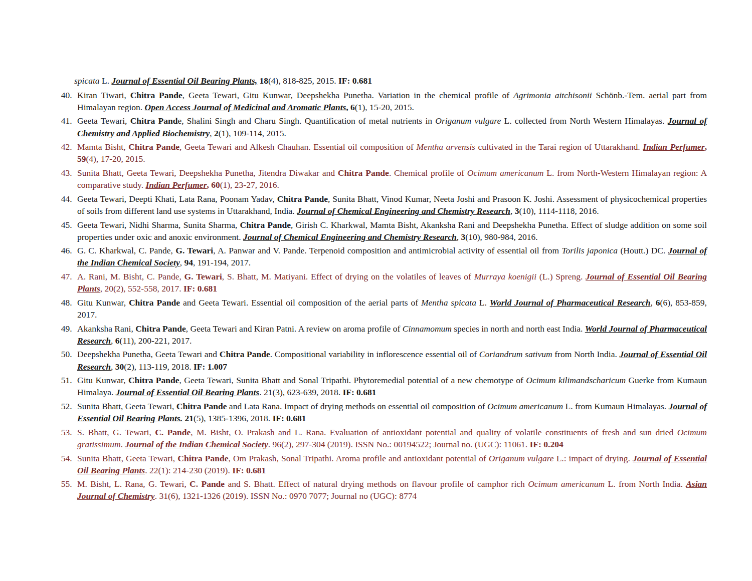spicata L. Journal of Essential Oil Bearing Plants, 18(4), 818-825, 2015. IF: 0.681
Kiran Tiwari, Chitra Pande, Geeta Tewari, Gitu Kunwar, Deepshekha Punetha. Variation in the chemical profile of Agrimonia aitchisonii Schönb.-Tem. aerial part from Himalayan region. Open Access Journal of Medicinal and Aromatic Plants, 6(1), 15-20, 2015.
Geeta Tewari, Chitra Pande, Shalini Singh and Charu Singh. Quantification of metal nutrients in Origanum vulgare L. collected from North Western Himalayas. Journal of Chemistry and Applied Biochemistry, 2(1), 109-114, 2015.
Mamta Bisht, Chitra Pande, Geeta Tewari and Alkesh Chauhan. Essential oil composition of Mentha arvensis cultivated in the Tarai region of Uttarakhand. Indian Perfumer, 59(4), 17-20, 2015.
Sunita Bhatt, Geeta Tewari, Deepshekha Punetha, Jitendra Diwakar and Chitra Pande. Chemical profile of Ocimum americanum L. from North-Western Himalayan region: A comparative study. Indian Perfumer, 60(1), 23-27, 2016.
Geeta Tewari, Deepti Khati, Lata Rana, Poonam Yadav, Chitra Pande, Sunita Bhatt, Vinod Kumar, Neeta Joshi and Prasoon K. Joshi. Assessment of physicochemical properties of soils from different land use systems in Uttarakhand, India. Journal of Chemical Engineering and Chemistry Research, 3(10), 1114-1118, 2016.
Geeta Tewari, Nidhi Sharma, Sunita Sharma, Chitra Pande, Girish C. Kharkwal, Mamta Bisht, Akanksha Rani and Deepshekha Punetha. Effect of sludge addition on some soil properties under oxic and anoxic environment. Journal of Chemical Engineering and Chemistry Research, 3(10), 980-984, 2016.
G. C. Kharkwal, C. Pande, G. Tewari, A. Panwar and V. Pande. Terpenoid composition and antimicrobial activity of essential oil from Torilis japonica (Houtt.) DC. Journal of the Indian Chemical Society, 94, 191-194, 2017.
A. Rani, M. Bisht, C. Pande, G. Tewari, S. Bhatt, M. Matiyani. Effect of drying on the volatiles of leaves of Murraya koenigii (L.) Spreng. Journal of Essential Oil Bearing Plants, 20(2), 552-558, 2017. IF: 0.681
Gitu Kunwar, Chitra Pande and Geeta Tewari. Essential oil composition of the aerial parts of Mentha spicata L. World Journal of Pharmaceutical Research, 6(6), 853-859, 2017.
Akanksha Rani, Chitra Pande, Geeta Tewari and Kiran Patni. A review on aroma profile of Cinnamomum species in north and north east India. World Journal of Pharmaceutical Research, 6(11), 200-221, 2017.
Deepshekha Punetha, Geeta Tewari and Chitra Pande. Compositional variability in inflorescence essential oil of Coriandrum sativum from North India. Journal of Essential Oil Research, 30(2), 113-119, 2018. IF: 1.007
Gitu Kunwar, Chitra Pande, Geeta Tewari, Sunita Bhatt and Sonal Tripathi. Phytoremedial potential of a new chemotype of Ocimum kilimandscharicum Guerke from Kumaun Himalaya. Journal of Essential Oil Bearing Plants. 21(3), 623-639, 2018. IF: 0.681
Sunita Bhatt, Geeta Tewari, Chitra Pande and Lata Rana. Impact of drying methods on essential oil composition of Ocimum americanum L. from Kumaun Himalayas. Journal of Essential Oil Bearing Plants. 21(5), 1385-1396, 2018. IF: 0.681
S. Bhatt, G. Tewari, C. Pande, M. Bisht, O. Prakash and L. Rana. Evaluation of antioxidant potential and quality of volatile constituents of fresh and sun dried Ocimum gratissimum. Journal of the Indian Chemical Society. 96(2), 297-304 (2019). ISSN No.: 00194522; Journal no. (UGC): 11061. IF: 0.204
Sunita Bhatt, Geeta Tewari, Chitra Pande, Om Prakash, Sonal Tripathi. Aroma profile and antioxidant potential of Origanum vulgare L.: impact of drying. Journal of Essential Oil Bearing Plants. 22(1): 214-230 (2019). IF: 0.681
M. Bisht, L. Rana, G. Tewari, C. Pande and S. Bhatt. Effect of natural drying methods on flavour profile of camphor rich Ocimum americanum L. from North India. Asian Journal of Chemistry. 31(6), 1321-1326 (2019). ISSN No.: 0970 7077; Journal no (UGC): 8774